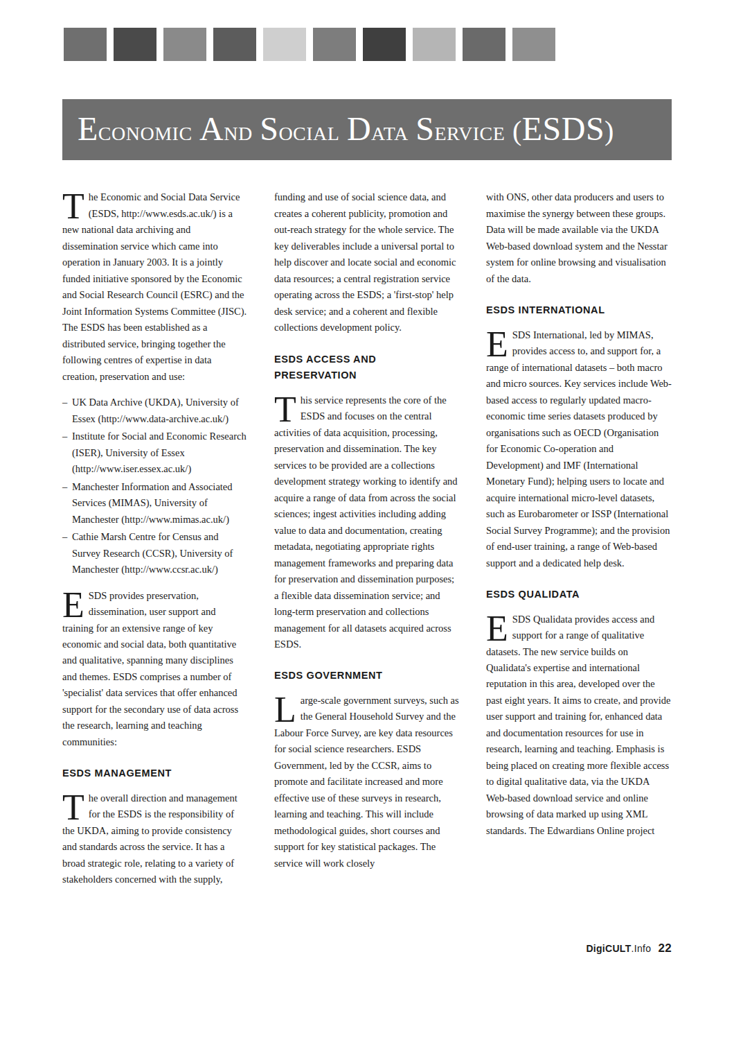Economic and Social Data Service (ESDS)
The Economic and Social Data Service (ESDS, http://www.esds.ac.uk/) is a new national data archiving and dissemination service which came into operation in January 2003. It is a jointly funded initiative sponsored by the Economic and Social Research Council (ESRC) and the Joint Information Systems Committee (JISC). The ESDS has been established as a distributed service, bringing together the following centres of expertise in data creation, preservation and use:
UK Data Archive (UKDA), University of Essex (http://www.data-archive.ac.uk/)
Institute for Social and Economic Research (ISER), University of Essex (http://www.iser.essex.ac.uk/)
Manchester Information and Associated Services (MIMAS), University of Manchester (http://www.mimas.ac.uk/)
Cathie Marsh Centre for Census and Survey Research (CCSR), University of Manchester (http://www.ccsr.ac.uk/)
ESDS provides preservation, dissemination, user support and training for an extensive range of key economic and social data, both quantitative and qualitative, spanning many disciplines and themes. ESDS comprises a number of 'specialist' data services that offer enhanced support for the secondary use of data across the research, learning and teaching communities:
ESDS Management
The overall direction and management for the ESDS is the responsibility of the UKDA, aiming to provide consistency and standards across the service. It has a broad strategic role, relating to a variety of stakeholders concerned with the supply,
funding and use of social science data, and creates a coherent publicity, promotion and out-reach strategy for the whole service. The key deliverables include a universal portal to help discover and locate social and economic data resources; a central registration service operating across the ESDS; a 'first-stop' help desk service; and a coherent and flexible collections development policy.
ESDS Access and Preservation
This service represents the core of the ESDS and focuses on the central activities of data acquisition, processing, preservation and dissemination. The key services to be provided are a collections development strategy working to identify and acquire a range of data from across the social sciences; ingest activities including adding value to data and documentation, creating metadata, negotiating appropriate rights management frameworks and preparing data for preservation and dissemination purposes; a flexible data dissemination service; and long-term preservation and collections management for all datasets acquired across ESDS.
ESDS Government
Large-scale government surveys, such as the General Household Survey and the Labour Force Survey, are key data resources for social science researchers. ESDS Government, led by the CCSR, aims to promote and facilitate increased and more effective use of these surveys in research, learning and teaching. This will include methodological guides, short courses and support for key statistical packages. The service will work closely
with ONS, other data producers and users to maximise the synergy between these groups. Data will be made available via the UKDA Web-based download system and the Nesstar system for online browsing and visualisation of the data.
ESDS International
ESDS International, led by MIMAS, provides access to, and support for, a range of international datasets – both macro and micro sources. Key services include Web-based access to regularly updated macro-economic time series datasets produced by organisations such as OECD (Organisation for Economic Co-operation and Development) and IMF (International Monetary Fund); helping users to locate and acquire international micro-level datasets, such as Eurobarometer or ISSP (International Social Survey Programme); and the provision of end-user training, a range of Web-based support and a dedicated help desk.
ESDS Qualidata
ESDS Qualidata provides access and support for a range of qualitative datasets. The new service builds on Qualidata's expertise and international reputation in this area, developed over the past eight years. It aims to create, and provide user support and training for, enhanced data and documentation resources for use in research, learning and teaching. Emphasis is being placed on creating more flexible access to digital qualitative data, via the UKDA Web-based download service and online browsing of data marked up using XML standards. The Edwardians Online project
DigiCULT.Info 22